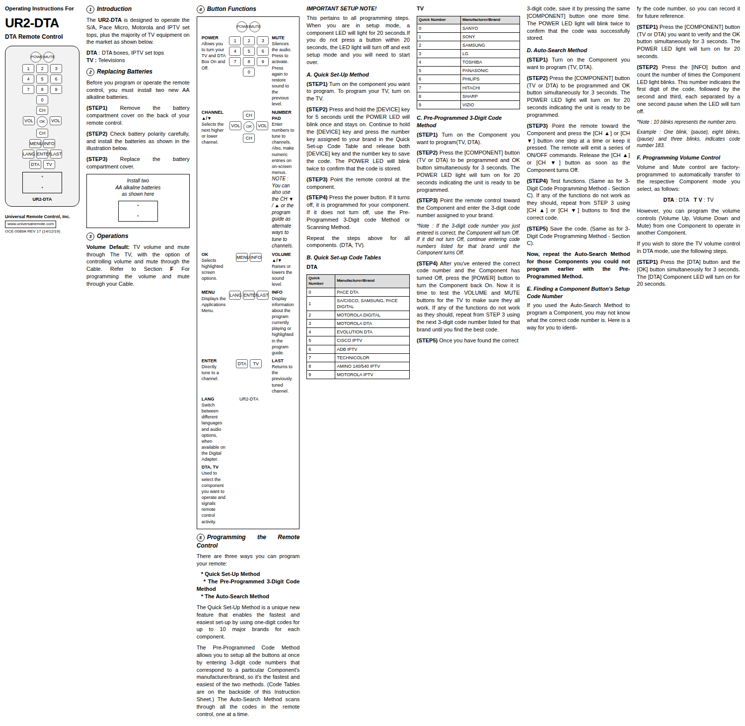Operating Instructions For
UR2-DTA
DTA Remote Control
POWER MUTE
123
456
789
0
CH
VOL OK VOL
CH
MENU INFO
LANG ENTER LAST
DTA TV
+
+
UR2-DTA
Universal Remote Control, Inc.
www.universalremote.com
OCE-0089A REV 17 (14/12/19)
1 Introduction
The UR2-DTA is designed to operate the S/A, Pace Micro, Motorola and IPTV set tops, plus the majority of TV equipment on the market as shown below.
DTA : DTA boxes, IPTV set tops
TV : Televisions
2 Replacing Batteries
Before you program or operate the remote control, you must install two new AA alkaline batteries.
(STEP1) Remove the battery compartment cover on the back of your remote control.
(STEP2) Check battery polarity carefully, and install the batteries as shown in the illustration below.
(STEP3) Replace the battery compartment cover.
Install two
AA alkaline batteries
as shown here
+
+
3 Operations
Volume Default: TV volume and mute through The TV, with the option of controlling volume and mute through the Cable. Refer to Section F For programming the volume and mute through your Cable.
4 Button Functions
POWER MUTE
| POWER Allows you to turn your TV and DTA Box On and Off. | 1 2 3 4 5 6 7 8 9 0 | MUTE Silences the audio. Press to activate. Press again to restore sound to the previous level. |
| CHANNEL ▲/▼ Selects the next higher or lower channel. | CH VOL OK VOL CH | NUMBER PAD Enter numbers to tune to channels. Also, make numeric entries on on-screen menus. NOTE : You can also use the CH ▼ / ▲ or the program guide as alternate ways to tune to channels. |
| OK Selects highlighted screen options. | MENU INFO | VOLUME ▲/▼ Raises or lowers the sound level. |
| MENU Displays the Applications Menu. | LANG ENTER LAST | INFO Display information about the program currently playing or highlighted in the program guide. |
| ENTER Directly tune to a channel. | DTA TV | LAST Returns to the previously tuned channel. |
| LANG Switch between different languages and audio options, when available on the Digital Adapter. | UR2-DTA | |
| DTA, TV Used to select the component you want to operate and signals remote control activity. | | |
5 Programming the Remote Control
There are three ways you can program your remote:
* Quick Set-Up Method
* The Pre-Programmed 3-Digit Code Method
* The Auto-Search Method
The Quick Set-Up Method is a unique new feature that enables the fastest and easiest set-up by using one-digit codes for up to 10 major brands for each component.
The Pre-Programmed Code Method allows you to setup all the buttons at once by entering 3-digit code numbers that correspond to a particular Component's manufacturer/brand, so it's the fastest and easiest of the two methods. (Code Tables are on the backside of this Instruction Sheet.) The Auto-Search Method scans through all the codes in the remote control, one at a time.
IMPORTANT SETUP NOTE!
This pertains to all programming steps. When you are in setup mode, a component LED will light for 20 seconds.If you do not press a button within 20 seconds, the LED light will turn off and exit setup mode and you will need to start over.
A. Quick Set-Up Method
(STEP1) Turn on the component you want to program. To program your TV, turn on the TV.
(STEP2) Press and hold the [DEVICE] key for 5 seconds until the POWER LED will blink once and stays on. Continue to hold the [DEVICE] key and press the number key assigned to your brand in the Quick Set-up Code Table and release both [DEVICE] key and the number key to save the code. The POWER LED will blink twice to confirm that the code is stored.
(STEP3) Point the remote control at the component.
(STEP4) Press the power button. If it turns off, it is programmed for your component. If it does not turn off, use the Pre-Programmed 3-Digit code Method or Scanning Method.
Repeat the steps above for all components. (DTA, TV).
B. Quick Set-up Code Tables
DTA
| Quick Number | Manufacturer/Brand |
| --- | --- |
| 0 | PACE DTA |
| 1 | SA/CISCO, SAMSUNG, PACE DIGITAL |
| 2 | MOTOROLA DIGITAL |
| 3 | MOTOROLA DTA |
| 4 | EVOLUTION DTA |
| 5 | CISCO IPTV |
| 6 | ADB IPTV |
| 7 | TECHNICOLOR |
| 8 | AMINO 140/540 IPTV |
| 9 | MOTOROLA IPTV |
TV
| Quick Number | Manufacturer/Brand |
| --- | --- |
| 0 | SANYO |
| 1 | SONY |
| 2 | SAMSUNG |
| 3 | LG |
| 4 | TOSHIBA |
| 5 | PANASONIC |
| 6 | PHILIPS |
| 7 | HITACHI |
| 8 | SHARP |
| 9 | VIZIO |
C. Pre-Programmed 3-Digit Code Method
(STEP1) Turn on the Component you want to program(TV, DTA).
(STEP2) Press the [COMPONENT] button (TV or DTA) to be programmed and OK button simultaneously for 3 seconds. The POWER LED light will turn on for 20 seconds indicating the unit is ready to be programmed.
(STEP3) Point the remote control toward the Component and enter the 3-digit code number assigned to your brand.
*Note : If the 3-digit code number you just entered is correct, the Component will turn Off. If it did not turn Off, continue entering code numbers listed for that brand until the Component turns Off.
(STEP4) After you've entered the correct code number and the Component has turned Off, press the [POWER] button to turn the Component back On. Now it is time to test the VOLUME and MUTE buttons for the TV to make sure they all work. If any of the functions do not work as they should, repeat from STEP 3 using the next 3-digit code number listed for that brand until you find the best code.
(STEP5) Once you have found the correct
3-digit code, save it by pressing the same [COMPONENT] button one more time. The POWER LED light will blink twice to confirm that the code was successfully stored.
D. Auto-Search Method
(STEP1) Turn on the Component you want to program (TV, DTA).
(STEP2) Press the [COMPONENT] button (TV or DTA) to be programmed and OK button simultaneously for 3 seconds. The POWER LED light will turn on for 20 seconds indicating the unit is ready to be programmed.
(STEP3) Point the remote toward the Component and press the [CH ▲] or [CH ▼] button one step at a time or keep it pressed. The remote will emit a series of ON/OFF commands. Release the [CH ▲] or [CH ▼] button as soon as the Component turns Off.
(STEP4) Test functions. (Same as for 3-Digit Code Programming Method - Section C). If any of the functions do not work as they should, repeat from STEP 3 using [CH ▲] or [CH ▼] buttons to find the correct code.
(STEP5) Save the code. (Same as for 3-Digit Code Programming Method - Section C).
Now, repeat the Auto-Search Method for those Components you could not program earlier with the Pre-Programmed Method.
E. Finding a Component Button's Setup Code Number
If you used the Auto-Search Method to program a Component, you may not know what the correct code number is. Here is a way for you to identi-
fy the code number, so you can record it for future reference.
(STEP1) Press the [COMPONENT] button (TV or DTA) you want to verify and the OK button simultaneously for 3 seconds. The POWER LED light will turn on for 20 seconds.
(STEP2) Press the [INFO] button and count the number of times the Component LED light blinks. This number indicates the first digit of the code, followed by the second and third, each separated by a one second pause when the LED will turn off.
*Note : 10 blinks represents the number zero.
Example : One blink, (pause), eight blinks, (pause) and three blinks, indicates code number 183.
F. Programming Volume Control
Volume and Mute control are factory-programmed to automatically transfer to the respective Component mode you select, as follows:
DTA : DTA T V : TV
However, you can program the volume controls (Volume Up, Volume Down and Mute) from one Component to operate in another Component.
If you wish to store the TV volume control in DTA mode, use the following steps.
(STEP1) Press the [DTA] button and the [OK] button simultaneously for 3 seconds. The [DTA] Component LED will turn on for 20 seconds.